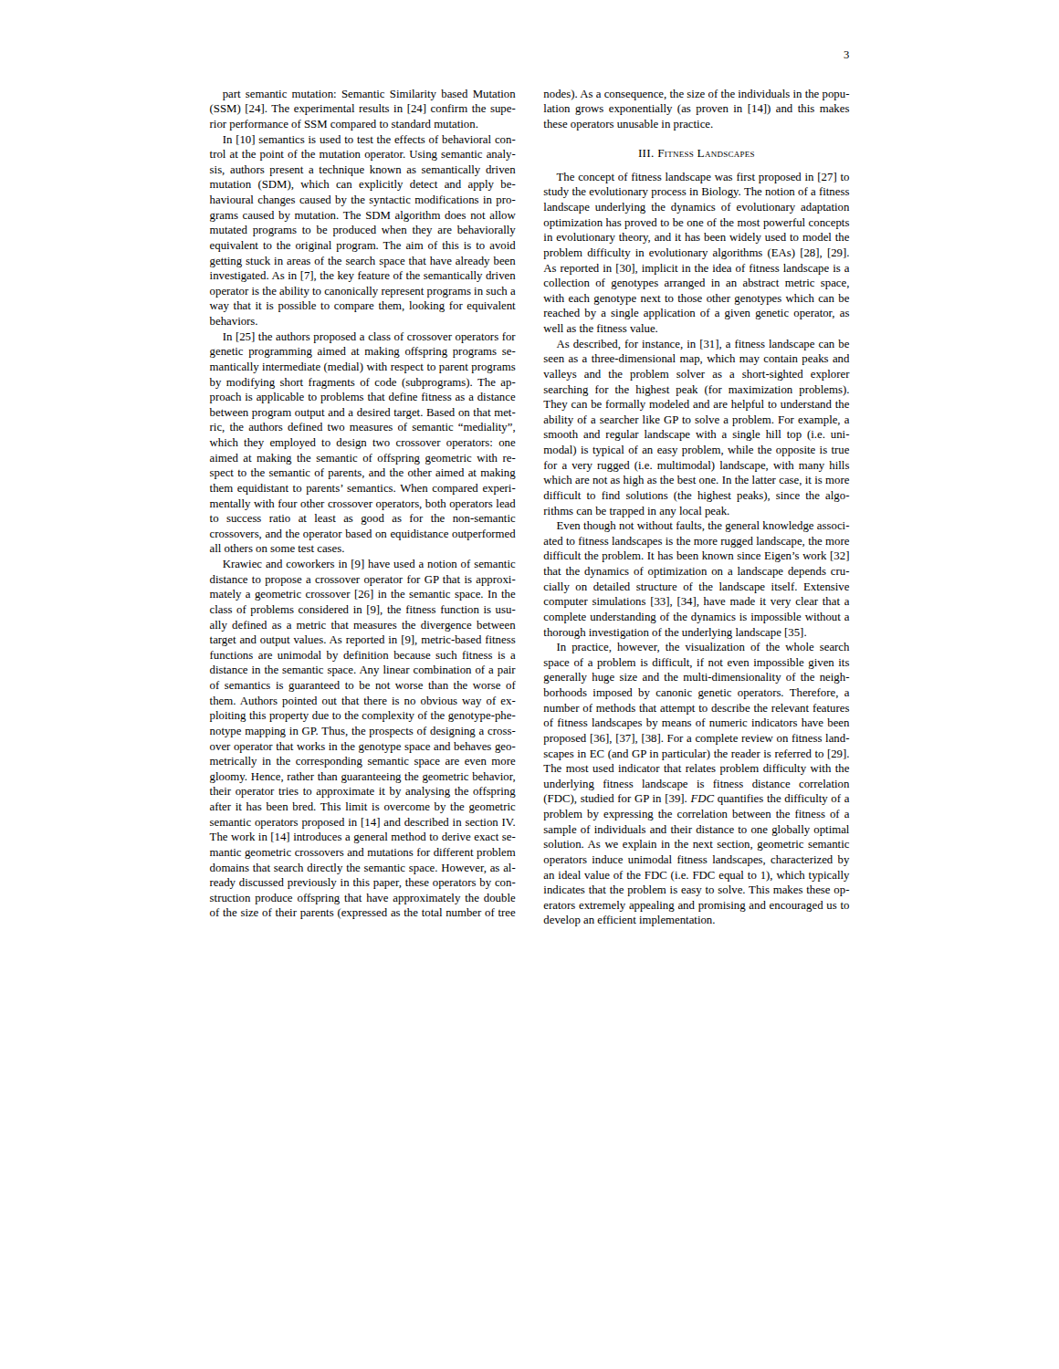3
part semantic mutation: Semantic Similarity based Mutation (SSM) [24]. The experimental results in [24] confirm the superior performance of SSM compared to standard mutation.
In [10] semantics is used to test the effects of behavioral control at the point of the mutation operator. Using semantic analysis, authors present a technique known as semantically driven mutation (SDM), which can explicitly detect and apply behavioural changes caused by the syntactic modifications in programs caused by mutation. The SDM algorithm does not allow mutated programs to be produced when they are behaviorally equivalent to the original program. The aim of this is to avoid getting stuck in areas of the search space that have already been investigated. As in [7], the key feature of the semantically driven operator is the ability to canonically represent programs in such a way that it is possible to compare them, looking for equivalent behaviors.
In [25] the authors proposed a class of crossover operators for genetic programming aimed at making offspring programs semantically intermediate (medial) with respect to parent programs by modifying short fragments of code (subprograms). The approach is applicable to problems that define fitness as a distance between program output and a desired target. Based on that metric, the authors defined two measures of semantic “mediality”, which they employed to design two crossover operators: one aimed at making the semantic of offspring geometric with respect to the semantic of parents, and the other aimed at making them equidistant to parents’ semantics. When compared experimentally with four other crossover operators, both operators lead to success ratio at least as good as for the non-semantic crossovers, and the operator based on equidistance outperformed all others on some test cases.
Krawiec and coworkers in [9] have used a notion of semantic distance to propose a crossover operator for GP that is approximately a geometric crossover [26] in the semantic space. In the class of problems considered in [9], the fitness function is usually defined as a metric that measures the divergence between target and output values. As reported in [9], metric-based fitness functions are unimodal by definition because such fitness is a distance in the semantic space. Any linear combination of a pair of semantics is guaranteed to be not worse than the worse of them. Authors pointed out that there is no obvious way of exploiting this property due to the complexity of the genotype-phenotype mapping in GP. Thus, the prospects of designing a crossover operator that works in the genotype space and behaves geometrically in the corresponding semantic space are even more gloomy. Hence, rather than guaranteeing the geometric behavior, their operator tries to approximate it by analysing the offspring after it has been bred. This limit is overcome by the geometric semantic operators proposed in [14] and described in section IV. The work in [14] introduces a general method to derive exact semantic geometric crossovers and mutations for different problem domains that search directly the semantic space. However, as already discussed previously in this paper, these operators by construction produce offspring that have approximately the double of the size of their parents (expressed as the total number of tree nodes). As a consequence, the size of the individuals in the population grows exponentially (as proven in [14]) and this makes these operators unusable in practice.
III. Fitness Landscapes
The concept of fitness landscape was first proposed in [27] to study the evolutionary process in Biology. The notion of a fitness landscape underlying the dynamics of evolutionary adaptation optimization has proved to be one of the most powerful concepts in evolutionary theory, and it has been widely used to model the problem difficulty in evolutionary algorithms (EAs) [28], [29]. As reported in [30], implicit in the idea of fitness landscape is a collection of genotypes arranged in an abstract metric space, with each genotype next to those other genotypes which can be reached by a single application of a given genetic operator, as well as the fitness value.
As described, for instance, in [31], a fitness landscape can be seen as a three-dimensional map, which may contain peaks and valleys and the problem solver as a short-sighted explorer searching for the highest peak (for maximization problems). They can be formally modeled and are helpful to understand the ability of a searcher like GP to solve a problem. For example, a smooth and regular landscape with a single hill top (i.e. unimodal) is typical of an easy problem, while the opposite is true for a very rugged (i.e. multimodal) landscape, with many hills which are not as high as the best one. In the latter case, it is more difficult to find solutions (the highest peaks), since the algorithms can be trapped in any local peak.
Even though not without faults, the general knowledge associated to fitness landscapes is the more rugged landscape, the more difficult the problem. It has been known since Eigen’s work [32] that the dynamics of optimization on a landscape depends crucially on detailed structure of the landscape itself. Extensive computer simulations [33], [34], have made it very clear that a complete understanding of the dynamics is impossible without a thorough investigation of the underlying landscape [35].
In practice, however, the visualization of the whole search space of a problem is difficult, if not even impossible given its generally huge size and the multi-dimensionality of the neighborhoods imposed by canonic genetic operators. Therefore, a number of methods that attempt to describe the relevant features of fitness landscapes by means of numeric indicators have been proposed [36], [37], [38]. For a complete review on fitness landscapes in EC (and GP in particular) the reader is referred to [29]. The most used indicator that relates problem difficulty with the underlying fitness landscape is fitness distance correlation (FDC), studied for GP in [39]. FDC quantifies the difficulty of a problem by expressing the correlation between the fitness of a sample of individuals and their distance to one globally optimal solution. As we explain in the next section, geometric semantic operators induce unimodal fitness landscapes, characterized by an ideal value of the FDC (i.e. FDC equal to 1), which typically indicates that the problem is easy to solve. This makes these operators extremely appealing and promising and encouraged us to develop an efficient implementation.